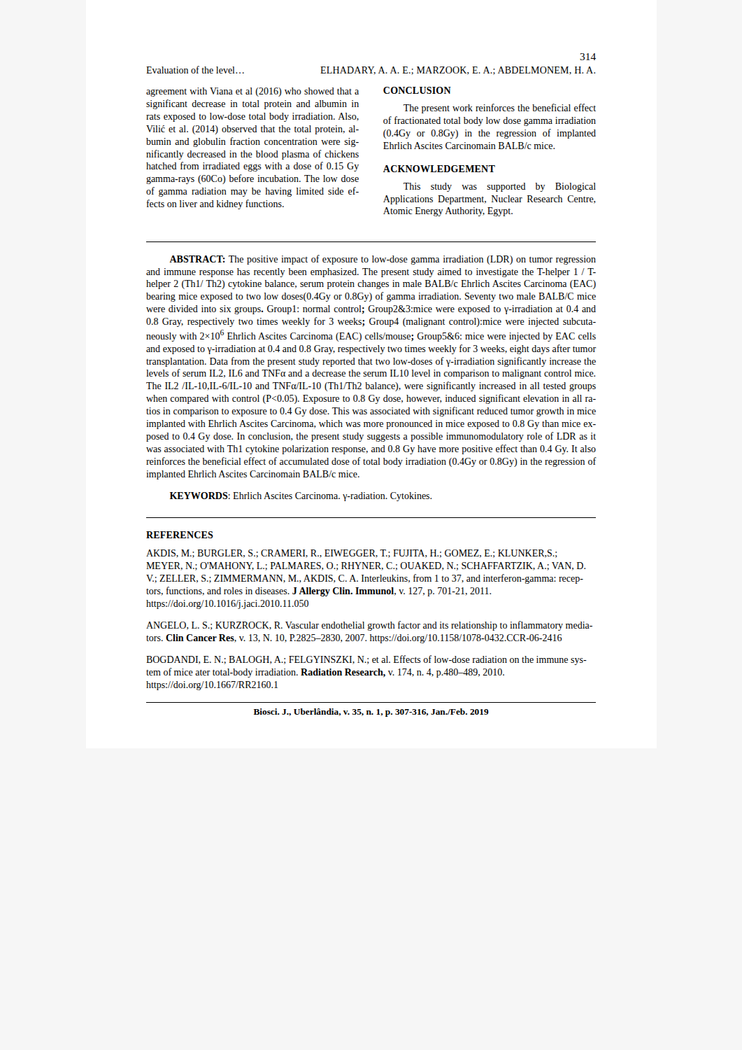314
Evaluation of the level…
ELHADARY, A. A. E.; MARZOOK, E. A.; ABDELMONEM, H. A.
agreement with Viana et al (2016) who showed that a significant decrease in total protein and albumin in rats exposed to low-dose total body irradiation. Also, Vilić et al. (2014) observed that the total protein, albumin and globulin fraction concentration were significantly decreased in the blood plasma of chickens hatched from irradiated eggs with a dose of 0.15 Gy gamma-rays (60Co) before incubation. The low dose of gamma radiation may be having limited side effects on liver and kidney functions.
CONCLUSION
The present work reinforces the beneficial effect of fractionated total body low dose gamma irradiation (0.4Gy or 0.8Gy) in the regression of implanted Ehrlich Ascites Carcinomain BALB/c mice.
ACKNOWLEDGEMENT
This study was supported by Biological Applications Department, Nuclear Research Centre, Atomic Energy Authority, Egypt.
ABSTRACT: The positive impact of exposure to low-dose gamma irradiation (LDR) on tumor regression and immune response has recently been emphasized. The present study aimed to investigate the T-helper 1 / T-helper 2 (Th1/ Th2) cytokine balance, serum protein changes in male BALB/c Ehrlich Ascites Carcinoma (EAC) bearing mice exposed to two low doses(0.4Gy or 0.8Gy) of gamma irradiation. Seventy two male BALB/C mice were divided into six groups. Group1: normal control; Group2&3:mice were exposed to γ-irradiation at 0.4 and 0.8 Gray, respectively two times weekly for 3 weeks; Group4 (malignant control):mice were injected subcutaneously with 2×106 Ehrlich Ascites Carcinoma (EAC) cells/mouse; Group5&6: mice were injected by EAC cells and exposed to γ-irradiation at 0.4 and 0.8 Gray, respectively two times weekly for 3 weeks, eight days after tumor transplantation. Data from the present study reported that two low-doses of γ-irradiation significantly increase the levels of serum IL2, IL6 and TNFα and a decrease the serum IL10 level in comparison to malignant control mice. The IL2 /IL-10,IL-6/IL-10 and TNFα/IL-10 (Th1/Th2 balance), were significantly increased in all tested groups when compared with control (P<0.05). Exposure to 0.8 Gy dose, however, induced significant elevation in all ratios in comparison to exposure to 0.4 Gy dose. This was associated with significant reduced tumor growth in mice implanted with Ehrlich Ascites Carcinoma, which was more pronounced in mice exposed to 0.8 Gy than mice exposed to 0.4 Gy dose. In conclusion, the present study suggests a possible immunomodulatory role of LDR as it was associated with Th1 cytokine polarization response, and 0.8 Gy have more positive effect than 0.4 Gy. It also reinforces the beneficial effect of accumulated dose of total body irradiation (0.4Gy or 0.8Gy) in the regression of implanted Ehrlich Ascites Carcinomain BALB/c mice.
KEYWORDS: Ehrlich Ascites Carcinoma. γ-radiation. Cytokines.
REFERENCES
AKDIS, M.; BURGLER, S.; CRAMERI, R., EIWEGGER, T.; FUJITA, H.; GOMEZ, E.; KLUNKER,S.; MEYER, N.; O'MAHONY, L.; PALMARES, O.; RHYNER, C.; OUAKED, N.; SCHAFFARTZIK, A.; VAN, D. V.; ZELLER, S.; ZIMMERMANN, M., AKDIS, C. A. Interleukins, from 1 to 37, and interferon-gamma: receptors, functions, and roles in diseases. J Allergy Clin. Immunol, v. 127, p. 701-21, 2011. https://doi.org/10.1016/j.jaci.2010.11.050
ANGELO, L. S.; KURZROCK, R. Vascular endothelial growth factor and its relationship to inflammatory mediators. Clin Cancer Res, v. 13, N. 10, P.2825–2830, 2007. https://doi.org/10.1158/1078-0432.CCR-06-2416
BOGDANDI, E. N.; BALOGH, A.; FELGYINSZKI, N.; et al. Effects of low-dose radiation on the immune system of mice ater total-body irradiation. Radiation Research, v. 174, n. 4, p.480–489, 2010. https://doi.org/10.1667/RR2160.1
Biosci. J., Uberlândia, v. 35, n. 1, p. 307-316, Jan./Feb. 2019